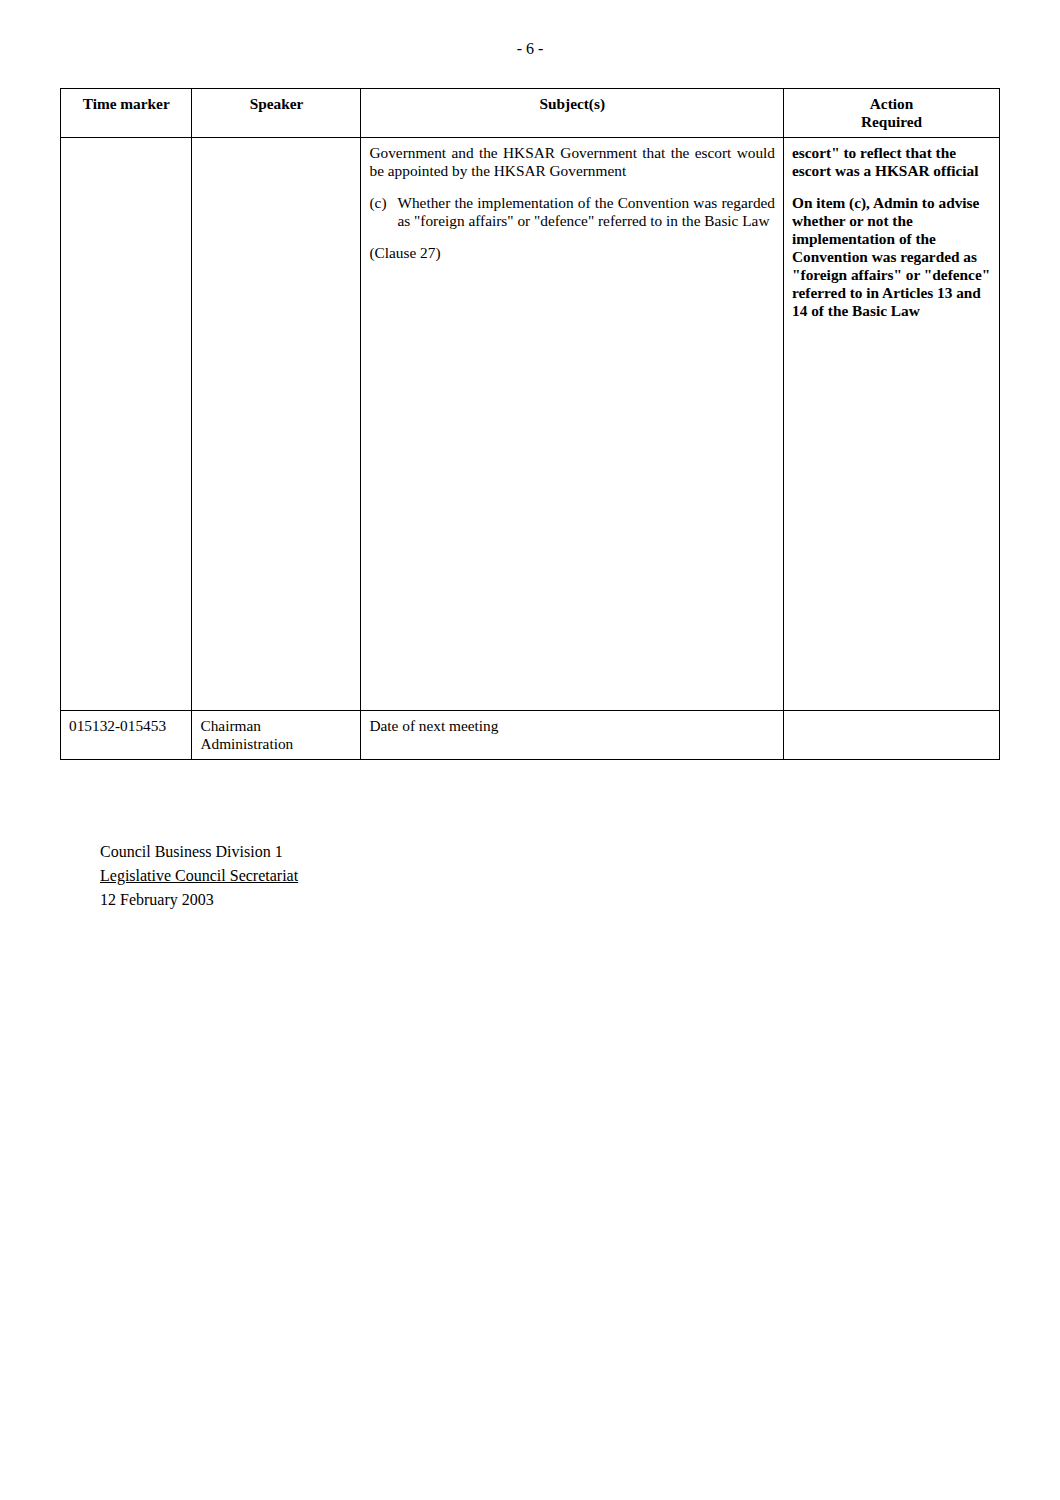- 6 -
| Time marker | Speaker | Subject(s) | Action Required |
| --- | --- | --- | --- |
| | | Government and the HKSAR Government that the escort would be appointed by the HKSAR Government (c) Whether the implementation of the Convention was regarded as "foreign affairs" or "defence" referred to in the Basic Law (Clause 27) | escort" to reflect that the escort was a HKSAR official On item (c), Admin to advise whether or not the implementation of the Convention was regarded as "foreign affairs" or "defence" referred to in Articles 13 and 14 of the Basic Law |
| 015132-015453 | Chairman Administration | Date of next meeting | |
Council Business Division 1
Legislative Council Secretariat
12 February 2003